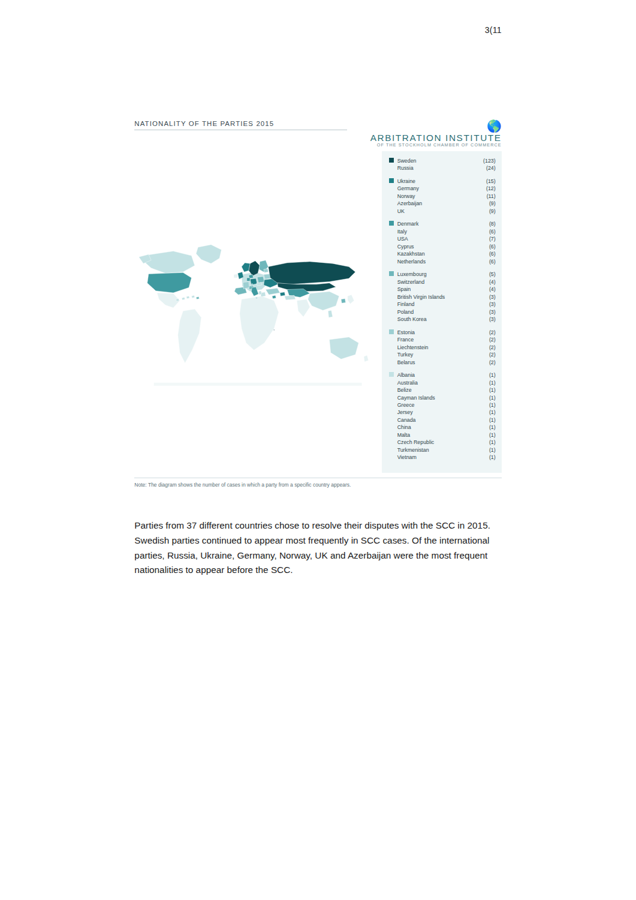3(11
Nationality of the parties 2015
🌎
ARBITRATION INSTITUTE
of the Stockholm Chamber of Commerce
Sweden(123)
Russia(24)
Ukraine(15)
Germany(12)
Norway(11)
Azerbaijan(9)
UK(9)
Denmark(8)
Italy(6)
USA(7)
Cyprus(6)
Kazakhstan(6)
Netherlands(6)
Luxembourg(5)
Switzerland(4)
Spain(4)
British Virgin Islands(3)
Finland(3)
Poland(3)
South Korea(3)
Estonia(2)
France(2)
Liechtenstein(2)
Turkey(2)
Belarus(2)
Albania(1)
Australia(1)
Belize(1)
Cayman Islands(1)
Greece(1)
Jersey(1)
Canada(1)
China(1)
Malta(1)
Czech Republic(1)
Turkmenistan(1)
Vietnam(1)
Note: The diagram shows the number of cases in which a party from a specific country appears.
Parties from 37 different countries chose to resolve their disputes with the SCC in 2015. Swedish parties continued to appear most frequently in SCC cases. Of the international parties, Russia, Ukraine, Germany, Norway, UK and Azerbaijan were the most frequent nationalities to appear before the SCC.